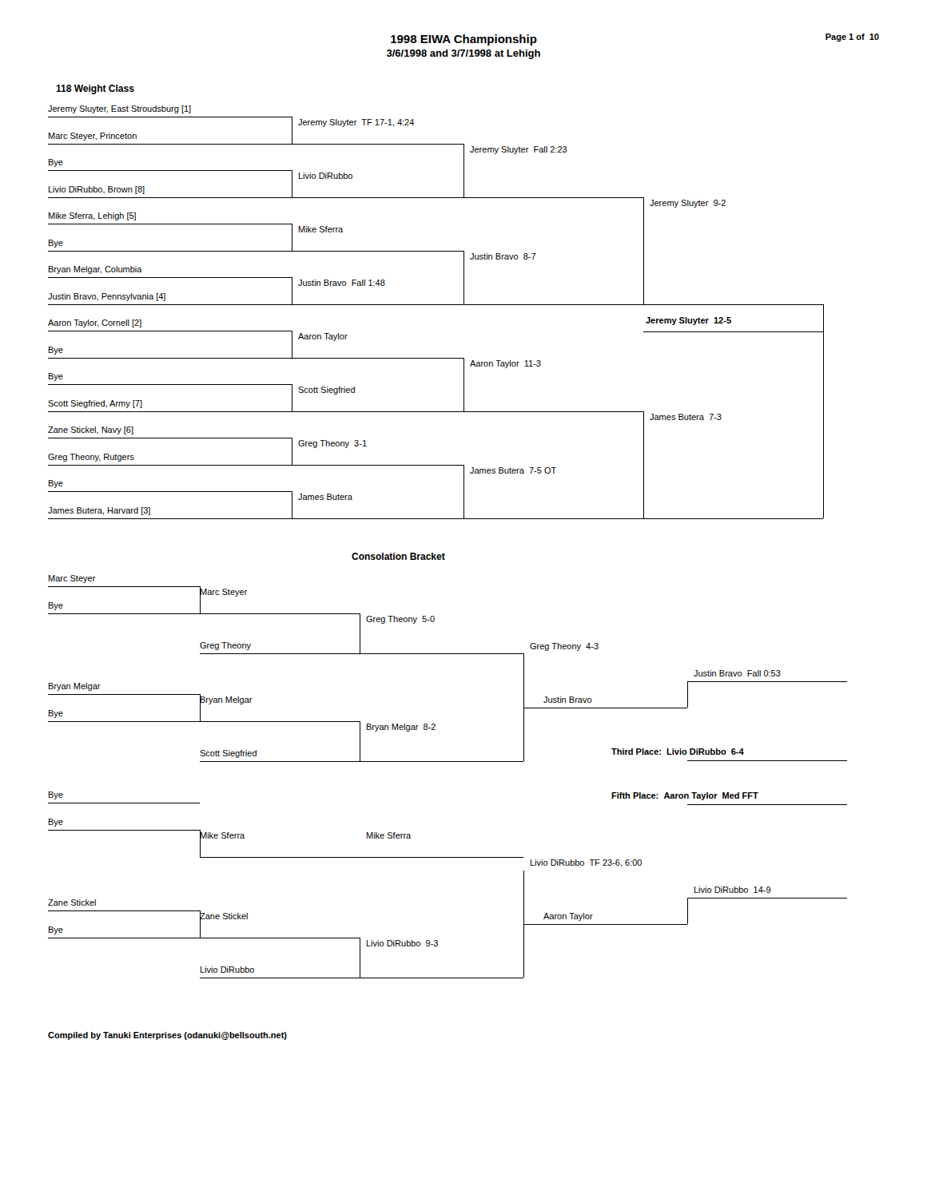Page 1 of 10
1998 EIWA Championship
3/6/1998 and 3/7/1998 at Lehigh
118 Weight Class
Jeremy Sluyter, East Stroudsburg [1]
Marc Steyer, Princeton
Bye
Livio DiRubbo, Brown [8]
Mike Sferra, Lehigh [5]
Bye
Bryan Melgar, Columbia
Justin Bravo, Pennsylvania [4]
Aaron Taylor, Cornell [2]
Bye
Bye
Scott Siegfried, Army [7]
Zane Stickel, Navy [6]
Greg Theony, Rutgers
Bye
James Butera, Harvard [3]
Jeremy Sluyter TF 17-1, 4:24
Livio DiRubbo
Mike Sferra
Justin Bravo Fall 1:48
Aaron Taylor
Scott Siegfried
Greg Theony 3-1
James Butera
Jeremy Sluyter Fall 2:23
Justin Bravo 8-7
Aaron Taylor 11-3
James Butera 7-5 OT
Jeremy Sluyter 9-2
James Butera 7-3
Jeremy Sluyter 12-5
Consolation Bracket
Marc Steyer
Bye
Marc Steyer
Greg Theony
Greg Theony 5-0
Bryan Melgar
Bye
Bryan Melgar
Scott Siegfried
Bryan Melgar 8-2
Greg Theony 4-3
Justin Bravo
Justin Bravo Fall 0:53
Third Place: Livio DiRubbo 6-4
Fifth Place: Aaron Taylor Med FFT
Bye
Bye
Mike Sferra
Mike Sferra
Zane Stickel
Bye
Zane Stickel
Livio DiRubbo
Livio DiRubbo 9-3
Livio DiRubbo TF 23-6, 6:00
Aaron Taylor
Livio DiRubbo 14-9
Compiled by Tanuki Enterprises (odanuki@bellsouth.net)